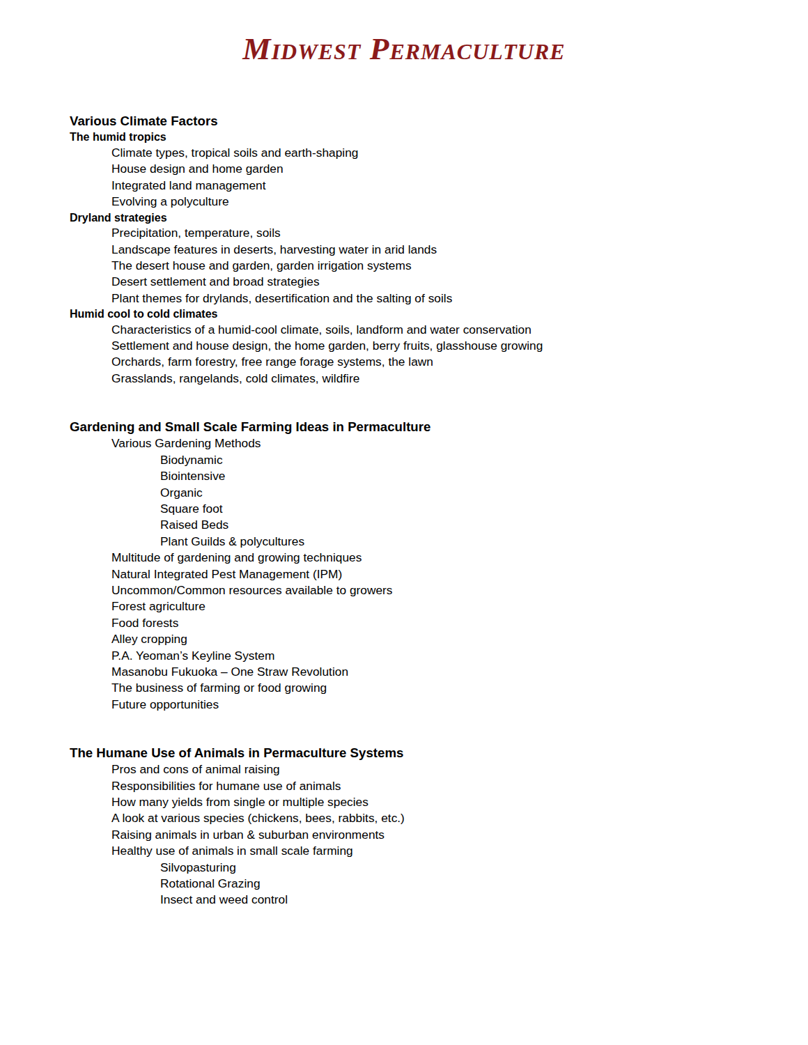Midwest Permaculture
Various Climate Factors
The humid tropics
Climate types, tropical soils and earth-shaping
House design and home garden
Integrated land management
Evolving a polyculture
Dryland strategies
Precipitation, temperature, soils
Landscape features in deserts, harvesting water in arid lands
The desert house and garden, garden irrigation systems
Desert settlement and broad strategies
Plant themes for drylands, desertification and the salting of soils
Humid cool to cold climates
Characteristics of a humid-cool climate, soils, landform and water conservation
Settlement and house design, the home garden, berry fruits, glasshouse growing
Orchards, farm forestry, free range forage systems, the lawn
Grasslands, rangelands, cold climates, wildfire
Gardening and Small Scale Farming Ideas in Permaculture
Various Gardening Methods
Biodynamic
Biointensive
Organic
Square foot
Raised Beds
Plant Guilds & polycultures
Multitude of gardening and growing techniques
Natural Integrated Pest Management (IPM)
Uncommon/Common resources available to growers
Forest agriculture
Food forests
Alley cropping
P.A. Yeoman’s Keyline System
Masanobu Fukuoka – One Straw Revolution
The business of farming or food growing
Future opportunities
The Humane Use of Animals in Permaculture Systems
Pros and cons of animal raising
Responsibilities for humane use of animals
How many yields from single or multiple species
A look at various species (chickens, bees, rabbits, etc.)
Raising animals in urban & suburban environments
Healthy use of animals in small scale farming
Silvopasturing
Rotational Grazing
Insect and weed control